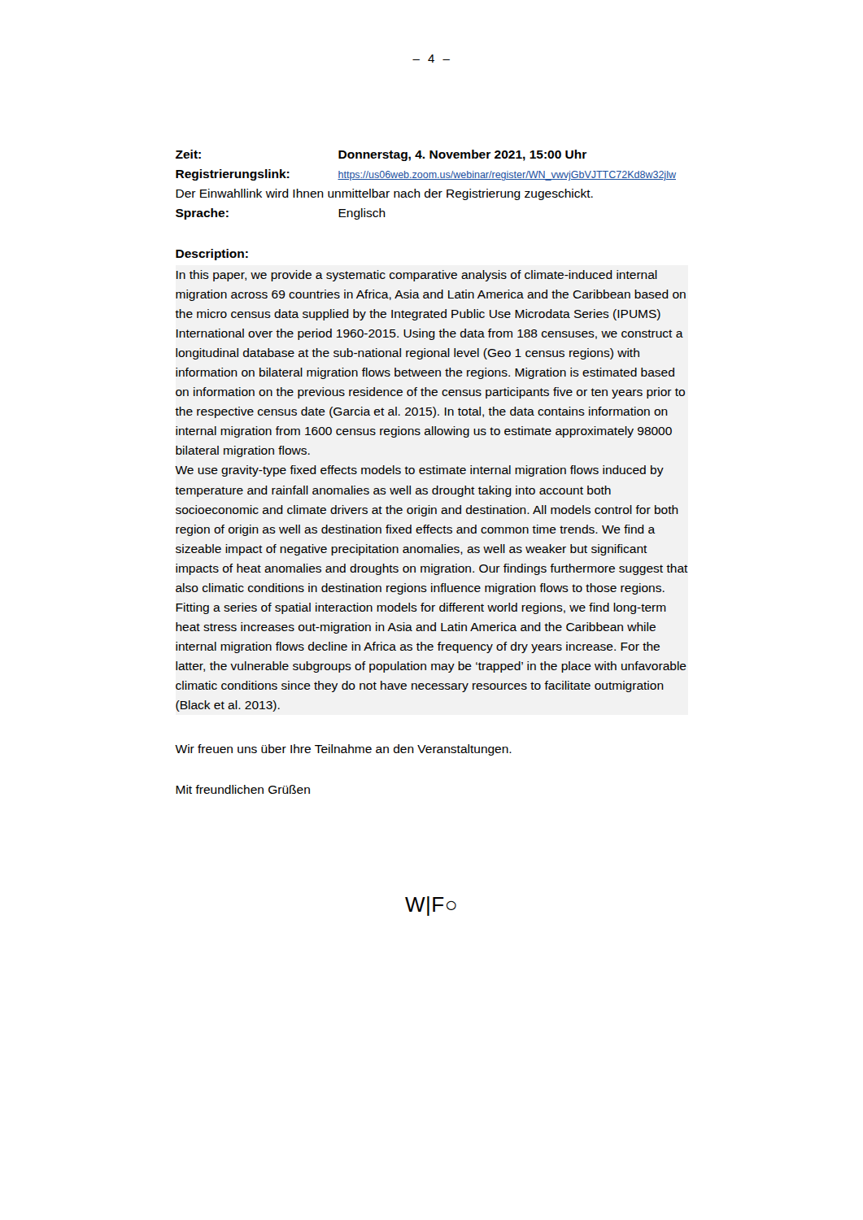– 4 –
Zeit: Donnerstag, 4. November 2021, 15:00 Uhr
Registrierungslink: https://us06web.zoom.us/webinar/register/WN_vwvjGbVJTTC72Kd8w32jlw
Der Einwahllink wird Ihnen unmittelbar nach der Registrierung zugeschickt.
Sprache: Englisch
Description:
In this paper, we provide a systematic comparative analysis of climate-induced internal migration across 69 countries in Africa, Asia and Latin America and the Caribbean based on the micro census data supplied by the Integrated Public Use Microdata Series (IPUMS) International over the period 1960-2015. Using the data from 188 censuses, we construct a longitudinal database at the sub-national regional level (Geo 1 census regions) with information on bilateral migration flows between the regions. Migration is estimated based on information on the previous residence of the census participants five or ten years prior to the respective census date (Garcia et al. 2015). In total, the data contains information on internal migration from 1600 census regions allowing us to estimate approximately 98000 bilateral migration flows.
We use gravity-type fixed effects models to estimate internal migration flows induced by temperature and rainfall anomalies as well as drought taking into account both socioeconomic and climate drivers at the origin and destination. All models control for both region of origin as well as destination fixed effects and common time trends. We find a sizeable impact of negative precipitation anomalies, as well as weaker but significant impacts of heat anomalies and droughts on migration. Our findings furthermore suggest that also climatic conditions in destination regions influence migration flows to those regions. Fitting a series of spatial interaction models for different world regions, we find long-term heat stress increases out-migration in Asia and Latin America and the Caribbean while internal migration flows decline in Africa as the frequency of dry years increase. For the latter, the vulnerable subgroups of population may be ‘trapped’ in the place with unfavorable climatic conditions since they do not have necessary resources to facilitate outmigration (Black et al. 2013).
Wir freuen uns über Ihre Teilnahme an den Veranstaltungen.
Mit freundlichen Grüßen
W|F○